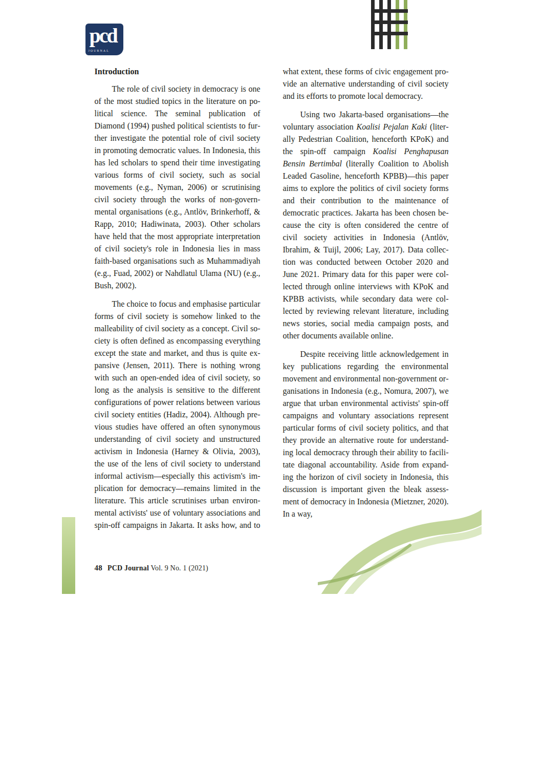pcd
journal
Introduction
The role of civil society in democracy is one of the most studied topics in the literature on political science. The seminal publication of Diamond (1994) pushed political scientists to further investigate the potential role of civil society in promoting democratic values. In Indonesia, this has led scholars to spend their time investigating various forms of civil society, such as social movements (e.g., Nyman, 2006) or scrutinising civil society through the works of non-governmental organisations (e.g., Antlöv, Brinkerhoff, & Rapp, 2010; Hadiwinata, 2003). Other scholars have held that the most appropriate interpretation of civil society's role in Indonesia lies in mass faith-based organisations such as Muhammadiyah (e.g., Fuad, 2002) or Nahdlatul Ulama (NU) (e.g., Bush, 2002).
The choice to focus and emphasise particular forms of civil society is somehow linked to the malleability of civil society as a concept. Civil society is often defined as encompassing everything except the state and market, and thus is quite expansive (Jensen, 2011). There is nothing wrong with such an open-ended idea of civil society, so long as the analysis is sensitive to the different configurations of power relations between various civil society entities (Hadiz, 2004). Although previous studies have offered an often synonymous understanding of civil society and unstructured activism in Indonesia (Harney & Olivia, 2003), the use of the lens of civil society to understand informal activism—especially this activism's implication for democracy—remains limited in the literature. This article scrutinises urban environmental activists' use of voluntary associations and spin-off campaigns in Jakarta. It asks how, and to what extent, these forms of civic engagement provide an alternative understanding of civil society and its efforts to promote local democracy.
Using two Jakarta-based organisations—the voluntary association Koalisi Pejalan Kaki (literally Pedestrian Coalition, henceforth KPoK) and the spin-off campaign Koalisi Penghapusan Bensin Bertimbal (literally Coalition to Abolish Leaded Gasoline, henceforth KPBB)—this paper aims to explore the politics of civil society forms and their contribution to the maintenance of democratic practices. Jakarta has been chosen because the city is often considered the centre of civil society activities in Indonesia (Antlöv, Ibrahim, & Tuijl, 2006; Lay, 2017). Data collection was conducted between October 2020 and June 2021. Primary data for this paper were collected through online interviews with KPoK and KPBB activists, while secondary data were collected by reviewing relevant literature, including news stories, social media campaign posts, and other documents available online.
Despite receiving little acknowledgement in key publications regarding the environmental movement and environmental non-government organisations in Indonesia (e.g., Nomura, 2007), we argue that urban environmental activists' spin-off campaigns and voluntary associations represent particular forms of civil society politics, and that they provide an alternative route for understanding local democracy through their ability to facilitate diagonal accountability. Aside from expanding the horizon of civil society in Indonesia, this discussion is important given the bleak assessment of democracy in Indonesia (Mietzner, 2020). In a way,
48 PCD Journal Vol. 9 No. 1 (2021)